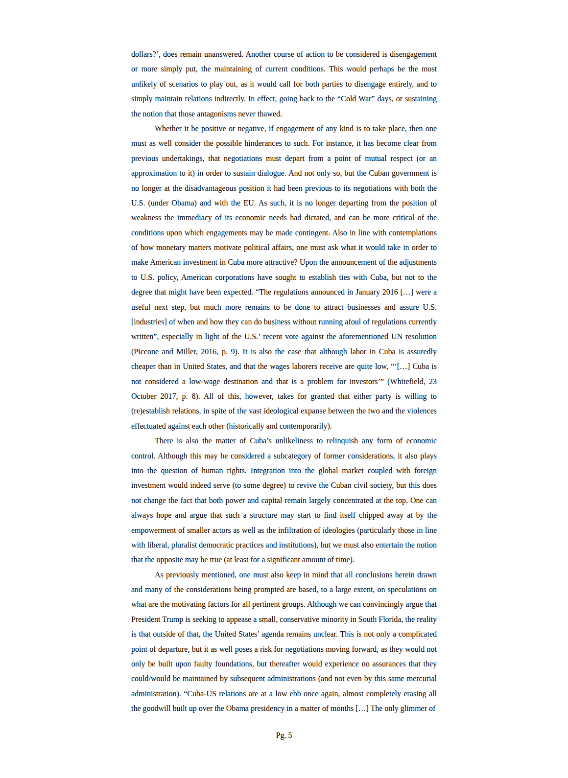dollars?’, does remain unanswered. Another course of action to be considered is disengagement or more simply put, the maintaining of current conditions. This would perhaps be the most unlikely of scenarios to play out, as it would call for both parties to disengage entirely, and to simply maintain relations indirectly. In effect, going back to the “Cold War” days, or sustaining the notion that those antagonisms never thawed.
Whether it be positive or negative, if engagement of any kind is to take place, then one must as well consider the possible hinderances to such. For instance, it has become clear from previous undertakings, that negotiations must depart from a point of mutual respect (or an approximation to it) in order to sustain dialogue. And not only so, but the Cuban government is no longer at the disadvantageous position it had been previous to its negotiations with both the U.S. (under Obama) and with the EU. As such, it is no longer departing from the position of weakness the immediacy of its economic needs had dictated, and can be more critical of the conditions upon which engagements may be made contingent. Also in line with contemplations of how monetary matters motivate political affairs, one must ask what it would take in order to make American investment in Cuba more attractive? Upon the announcement of the adjustments to U.S. policy, American corporations have sought to establish ties with Cuba, but not to the degree that might have been expected. “The regulations announced in January 2016 […] were a useful next step, but much more remains to be done to attract businesses and assure U.S. [industries] of when and how they can do business without running afoul of regulations currently written”, especially in light of the U.S.’ recent vote against the aforementioned UN resolution (Piccone and Miller, 2016, p. 9). It is also the case that although labor in Cuba is assuredly cheaper than in United States, and that the wages laborers receive are quite low, “‘[…] Cuba is not considered a low-wage destination and that is a problem for investors’” (Whitefield, 23 October 2017, p. 8). All of this, however, takes for granted that either party is willing to (re)establish relations, in spite of the vast ideological expanse between the two and the violences effectuated against each other (historically and contemporarily).
There is also the matter of Cuba’s unlikeliness to relinquish any form of economic control. Although this may be considered a subcategory of former considerations, it also plays into the question of human rights. Integration into the global market coupled with foreign investment would indeed serve (to some degree) to revive the Cuban civil society, but this does not change the fact that both power and capital remain largely concentrated at the top. One can always hope and argue that such a structure may start to find itself chipped away at by the empowerment of smaller actors as well as the infiltration of ideologies (particularly those in line with liberal, pluralist democratic practices and institutions), but we must also entertain the notion that the opposite may be true (at least for a significant amount of time).
As previously mentioned, one must also keep in mind that all conclusions herein drawn and many of the considerations being prompted are based, to a large extent, on speculations on what are the motivating factors for all pertinent groups. Although we can convincingly argue that President Trump is seeking to appease a small, conservative minority in South Florida, the reality is that outside of that, the United States’ agenda remains unclear. This is not only a complicated point of departure, but it as well poses a risk for negotiations moving forward, as they would not only be built upon faulty foundations, but thereafter would experience no assurances that they could/would be maintained by subsequent administrations (and not even by this same mercurial administration). “Cuba-US relations are at a low ebb once again, almost completely erasing all the goodwill built up over the Obama presidency in a matter of months […] The only glimmer of
Pg. 5